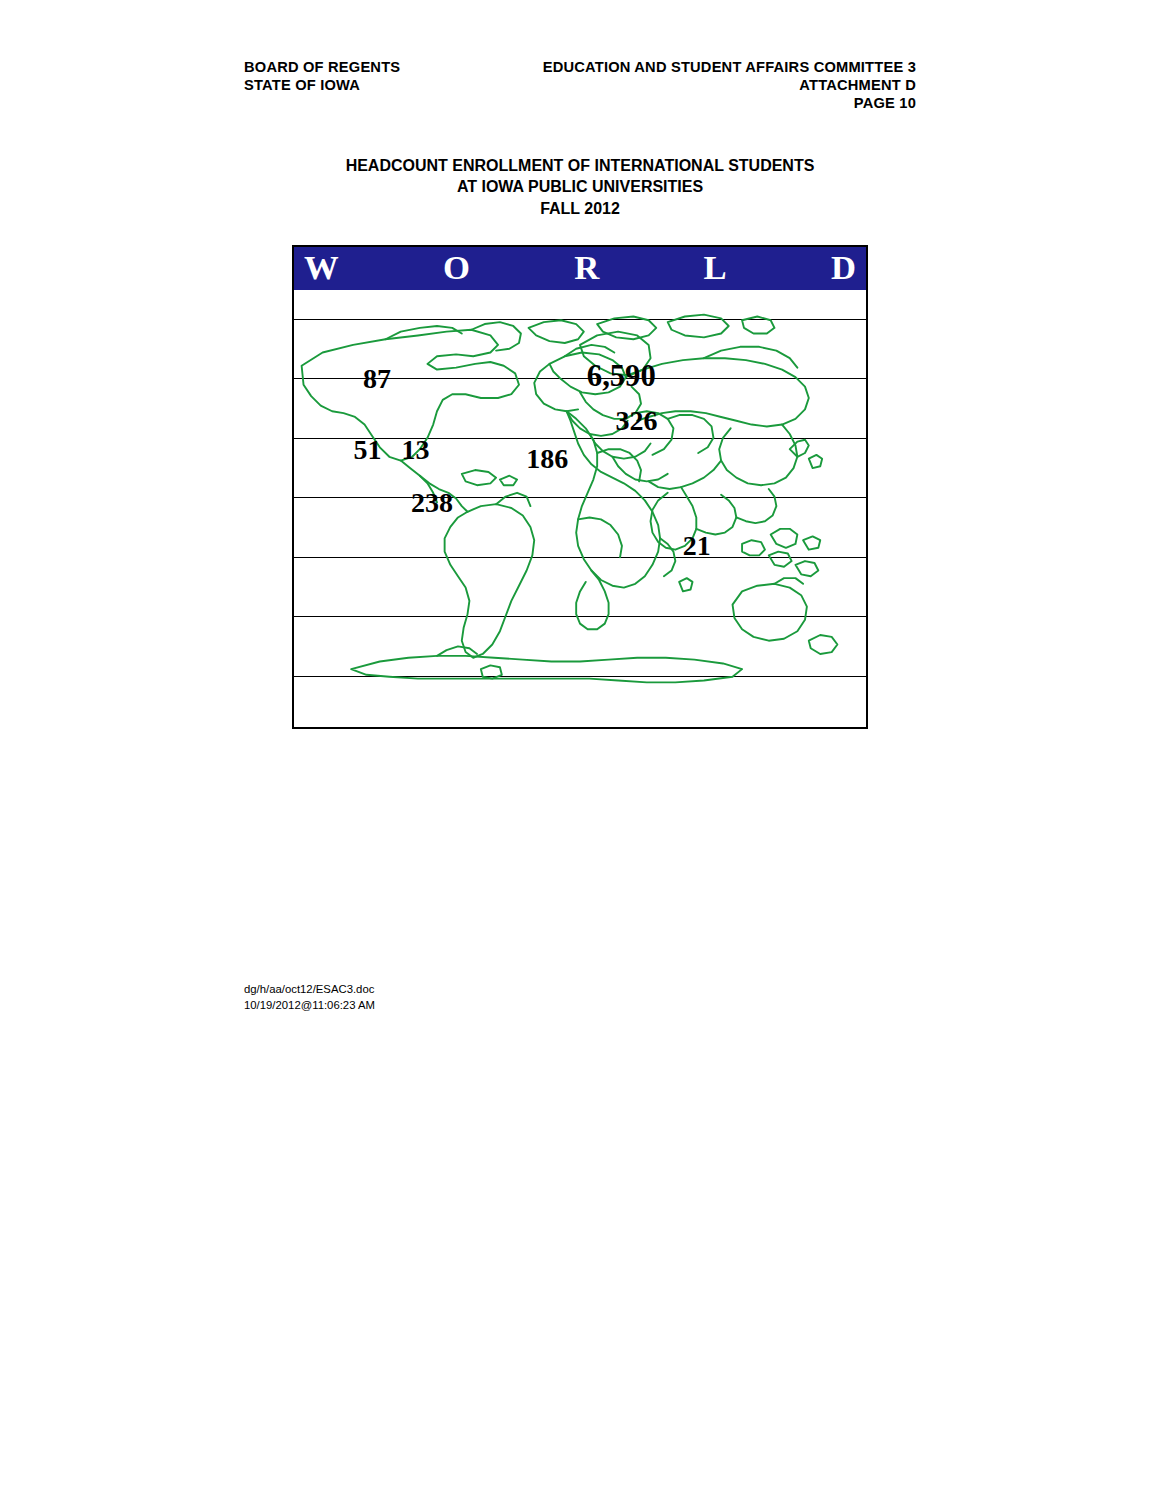| BOARD OF REGENTS | EDUCATION AND STUDENT AFFAIRS COMMITTEE 3 |
| STATE OF IOWA | ATTACHMENT D |
| | PAGE 10 |
HEADCOUNT ENROLLMENT OF INTERNATIONAL STUDENTS
AT IOWA PUBLIC UNIVERSITIES
FALL 2012
WORLD
87
6,590
326
51
13
186
238
21
dg/h/aa/oct12/ESAC3.doc
10/19/2012@11:06:23 AM